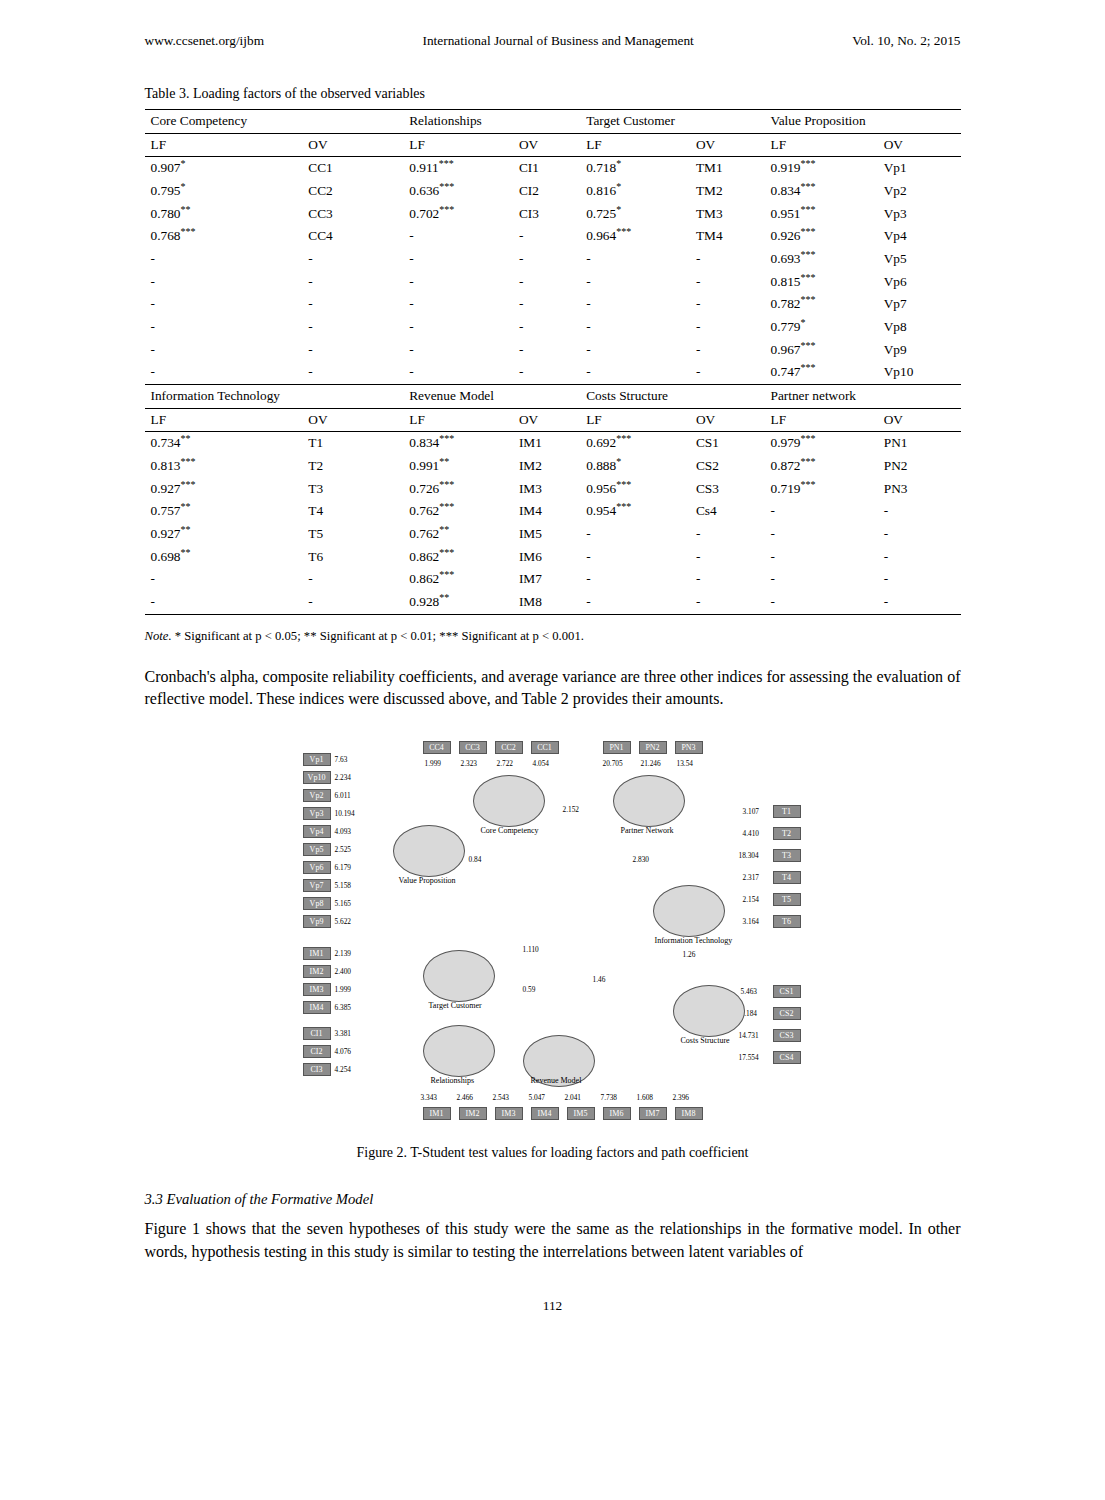www.ccsenet.org/ijbm
International Journal of Business and Management
Vol. 10, No. 2; 2015
Table 3. Loading factors of the observed variables
| Core Competency | Relationships | Target Customer | Value Proposition |
| --- | --- | --- | --- |
| LF | OV | LF | OV | LF | OV | LF | OV |
| 0.907 * | CC1 | 0.911 *** | CI1 | 0.718 * | TM1 | 0.919 *** | Vp1 |
| 0.795 * | CC2 | 0.636 *** | CI2 | 0.816 * | TM2 | 0.834 *** | Vp2 |
| 0.780 ** | CC3 | 0.702 *** | CI3 | 0.725 * | TM3 | 0.951 *** | Vp3 |
| 0.768 *** | CC4 | - | - | 0.964 *** | TM4 | 0.926 *** | Vp4 |
| - | - | - | - | - | - | 0.693 *** | Vp5 |
| - | - | - | - | - | - | 0.815 *** | Vp6 |
| - | - | - | - | - | - | 0.782 *** | Vp7 |
| - | - | - | - | - | - | 0.779 * | Vp8 |
| - | - | - | - | - | - | 0.967 *** | Vp9 |
| - | - | - | - | - | - | 0.747 *** | Vp10 |
| Information Technology | Revenue Model | Costs Structure | Partner network |
| LF | OV | LF | OV | LF | OV | LF | OV |
| 0.734 ** | T1 | 0.834 *** | IM1 | 0.692 *** | CS1 | 0.979 *** | PN1 |
| 0.813 *** | T2 | 0.991 ** | IM2 | 0.888 * | CS2 | 0.872 *** | PN2 |
| 0.927 *** | T3 | 0.726 *** | IM3 | 0.956 *** | CS3 | 0.719 *** | PN3 |
| 0.757 ** | T4 | 0.762 *** | IM4 | 0.954 *** | Cs4 | - | - |
| 0.927 ** | T5 | 0.762 ** | IM5 | - | - | - | - |
| 0.698 ** | T6 | 0.862 *** | IM6 | - | - | - | - |
| - | - | 0.862 *** | IM7 | - | - | - | - |
| - | - | 0.928 ** | IM8 | - | - | - | - |
Note. * Significant at p < 0.05; ** Significant at p < 0.01; *** Significant at p < 0.001.
Cronbach's alpha, composite reliability coefficients, and average variance are three other indices for assessing the evaluation of reflective model. These indices were discussed above, and Table 2 provides their amounts.
Vp1
7.63
Vp10
2.234
Vp2
6.011
Vp3
10.194
Vp4
4.093
Vp5
2.525
Vp6
6.179
Vp7
5.158
Vp8
5.165
Vp9
5.622
IM1
2.139
IM2
2.400
IM3
1.999
IM4
6.385
CI1
3.381
CI2
4.076
CI3
4.254
CC4
CC3
CC2
CC1
1.999
2.323
2.722
4.054
PN1
PN2
PN3
20.705
21.246
13.54
T1
3.107
T2
4.410
T3
18.304
T4
2.317
T5
2.154
T6
3.164
CS1
5.463
CS2
2.184
CS3
14.731
CS4
17.554
IM1
3.343
IM2
2.466
IM3
2.543
IM4
5.047
IM5
2.041
IM6
7.738
IM7
1.608
IM8
2.396
Value Proposition
Core Competency
Partner Network
Target Customer
Relationships
Revenue Model
Information Technology
Costs Structure
0.84
2.152
2.830
1.110
0.59
1.46
1.26
Figure 2. T-Student test values for loading factors and path coefficient
3.3 Evaluation of the Formative Model
Figure 1 shows that the seven hypotheses of this study were the same as the relationships in the formative model. In other words, hypothesis testing in this study is similar to testing the interrelations between latent variables of
112